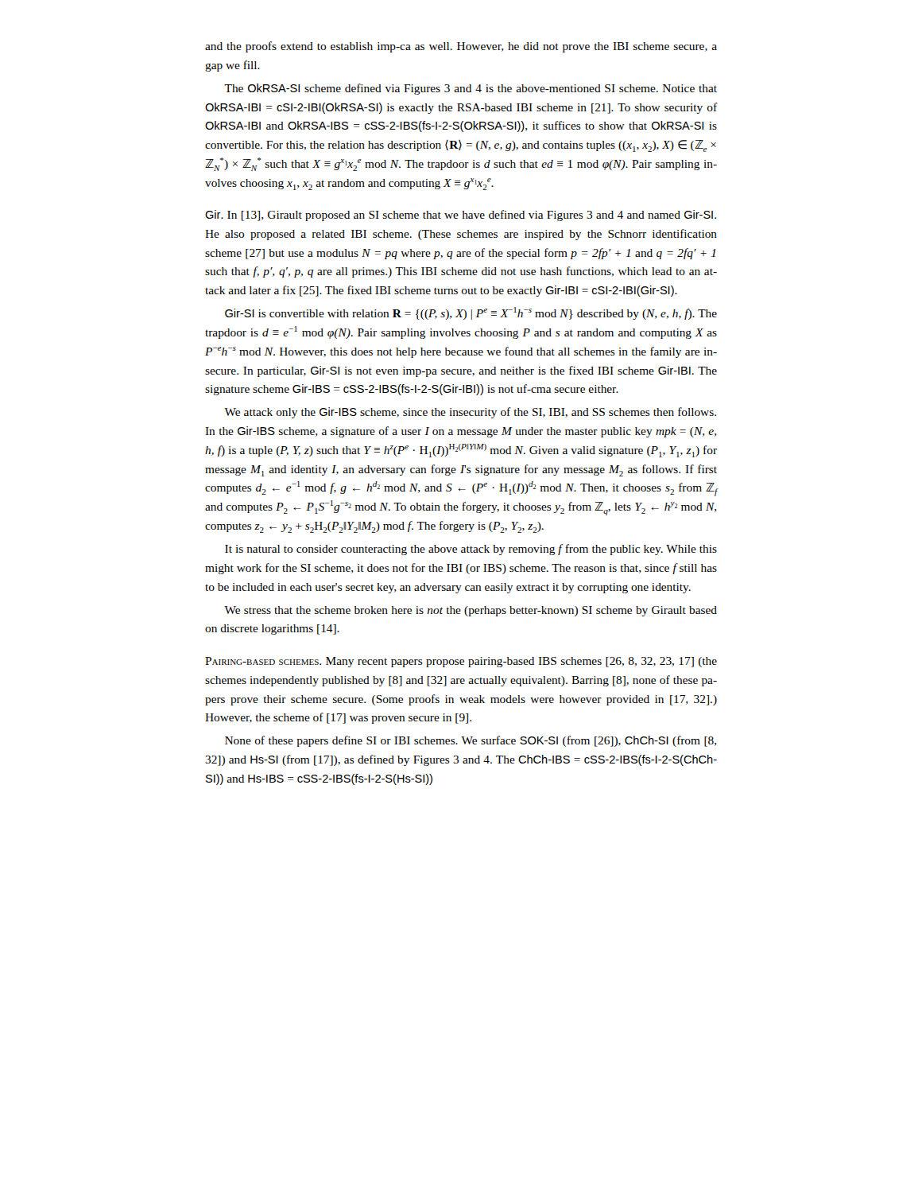and the proofs extend to establish imp-ca as well. However, he did not prove the IBI scheme secure, a gap we fill.
The OkRSA-SI scheme defined via Figures 3 and 4 is the above-mentioned SI scheme. Notice that OkRSA-IBI = cSI-2-IBI(OkRSA-SI) is exactly the RSA-based IBI scheme in [21]. To show security of OkRSA-IBI and OkRSA-IBS = cSS-2-IBS(fs-I-2-S(OkRSA-SI)), it suffices to show that OkRSA-SI is convertible. For this, the relation has description ⟨R⟩ = (N, e, g), and contains tuples ((x1, x2), X) ∈ (ℤe × ℤN*) × ℤN* such that X ≡ gx1x2e mod N. The trapdoor is d such that ed ≡ 1 mod φ(N). Pair sampling involves choosing x1, x2 at random and computing X ≡ gx1x2e.
Gir. In [13], Girault proposed an SI scheme that we have defined via Figures 3 and 4 and named Gir-SI. He also proposed a related IBI scheme. (These schemes are inspired by the Schnorr identification scheme [27] but use a modulus N = pq where p, q are of the special form p = 2fp′ + 1 and q = 2fq′ + 1 such that f, p′, q′, p, q are all primes.) This IBI scheme did not use hash functions, which lead to an attack and later a fix [25]. The fixed IBI scheme turns out to be exactly Gir-IBI = cSI-2-IBI(Gir-SI).
Gir-SI is convertible with relation R = {((P, s), X) | Pe ≡ X−1h−s mod N} described by (N, e, h, f). The trapdoor is d ≡ e−1 mod φ(N). Pair sampling involves choosing P and s at random and computing X as P−eh−s mod N. However, this does not help here because we found that all schemes in the family are insecure. In particular, Gir-SI is not even imp-pa secure, and neither is the fixed IBI scheme Gir-IBI. The signature scheme Gir-IBS = cSS-2-IBS(fs-I-2-S(Gir-IBI)) is not uf-cma secure either.
We attack only the Gir-IBS scheme, since the insecurity of the SI, IBI, and SS schemes then follows. In the Gir-IBS scheme, a signature of a user I on a message M under the master public key mpk = (N, e, h, f) is a tuple (P, Y, z) such that Y ≡ hz(Pe · H1(I))H2(P‖Y‖M) mod N. Given a valid signature (P1, Y1, z1) for message M1 and identity I, an adversary can forge I's signature for any message M2 as follows. If first computes d2 ← e−1 mod f, g ← hd2 mod N, and S ← (Pe · H1(I))d2 mod N. Then, it chooses s2 from ℤf and computes P2 ← P1S−1g−s2 mod N. To obtain the forgery, it chooses y2 from ℤq, lets Y2 ← hy2 mod N, computes z2 ← y2 + s2H2(P2‖Y2‖M2) mod f. The forgery is (P2, Y2, z2).
It is natural to consider counteracting the above attack by removing f from the public key. While this might work for the SI scheme, it does not for the IBI (or IBS) scheme. The reason is that, since f still has to be included in each user's secret key, an adversary can easily extract it by corrupting one identity.
We stress that the scheme broken here is not the (perhaps better-known) SI scheme by Girault based on discrete logarithms [14].
Pairing-based schemes. Many recent papers propose pairing-based IBS schemes [26, 8, 32, 23, 17] (the schemes independently published by [8] and [32] are actually equivalent). Barring [8], none of these papers prove their scheme secure. (Some proofs in weak models were however provided in [17, 32].) However, the scheme of [17] was proven secure in [9].
None of these papers define SI or IBI schemes. We surface SOK-SI (from [26]), ChCh-SI (from [8, 32]) and Hs-SI (from [17]), as defined by Figures 3 and 4. The ChCh-IBS = cSS-2-IBS(fs-I-2-S(ChCh-SI)) and Hs-IBS = cSS-2-IBS(fs-I-2-S(Hs-SI))